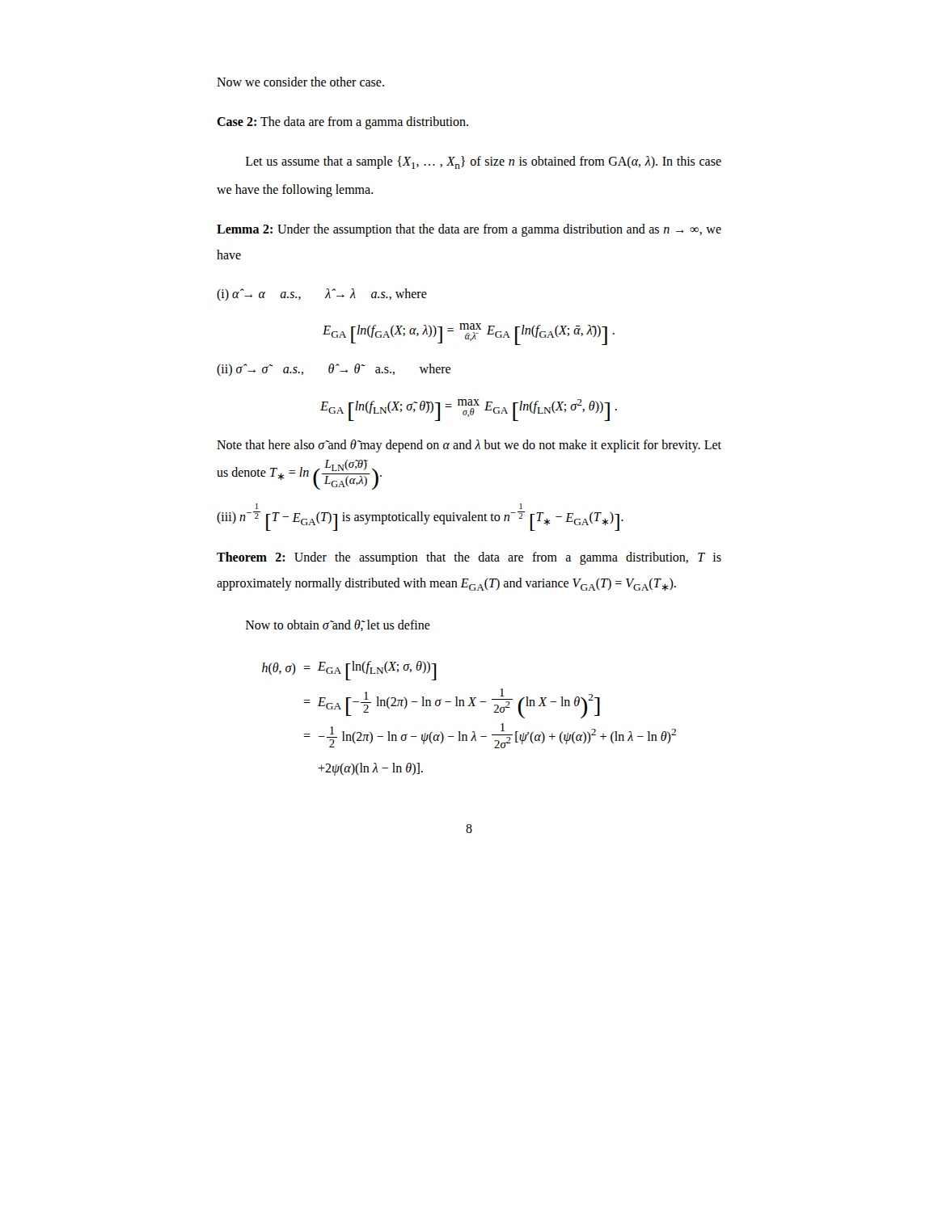Now we consider the other case.
Case 2: The data are from a gamma distribution.
Let us assume that a sample {X1, … , Xn} of size n is obtained from GA(α, λ). In this case we have the following lemma.
Lemma 2: Under the assumption that the data are from a gamma distribution and as n → ∞, we have
(i) α̂ → α a.s., λ̂ → λ a.s., where
EGA [ln(fGA(X; α, λ))] = max ᾱ,λ̄ EGA [ln(fGA(X; ᾱ, λ̄))] .
(ii) σ̂ → σ̃ a.s., θ̂ → θ̃ a.s., where
EGA [ln(fLN(X; σ̃, θ̃))] = max σ,θ EGA [ln(fLN(X; σ2, θ))] .
Note that here also σ̃ and θ̃ may depend on α and λ but we do not make it explicit for brevity. Let us denote T∗ = ln (LLN(σ̃,θ̃) LGA(α,λ)).
(iii) n−12 [T − EGA(T)] is asymptotically equivalent to n−12 [T∗ − EGA(T∗)].
Theorem 2: Under the assumption that the data are from a gamma distribution, T is approximately normally distributed with mean EGA(T) and variance VGA(T) = VGA(T∗).
Now to obtain σ̃ and θ̃, let us define
| h ( θ , σ ) | = | E GA [ ln( f LN ( X ; σ , θ )) ] |
| | = | E GA [ − 1 2 ln(2 π ) − ln σ − ln X − 1 2 σ 2 ( ln X − ln θ ) 2 ] |
| | = | − 1 2 ln(2 π ) − ln σ − ψ ( α ) − ln λ − 1 2 σ 2 [ ψ ′( α ) + ( ψ ( α )) 2 + (ln λ − ln θ ) 2 |
| | | +2 ψ ( α )(ln λ − ln θ )]. |
8